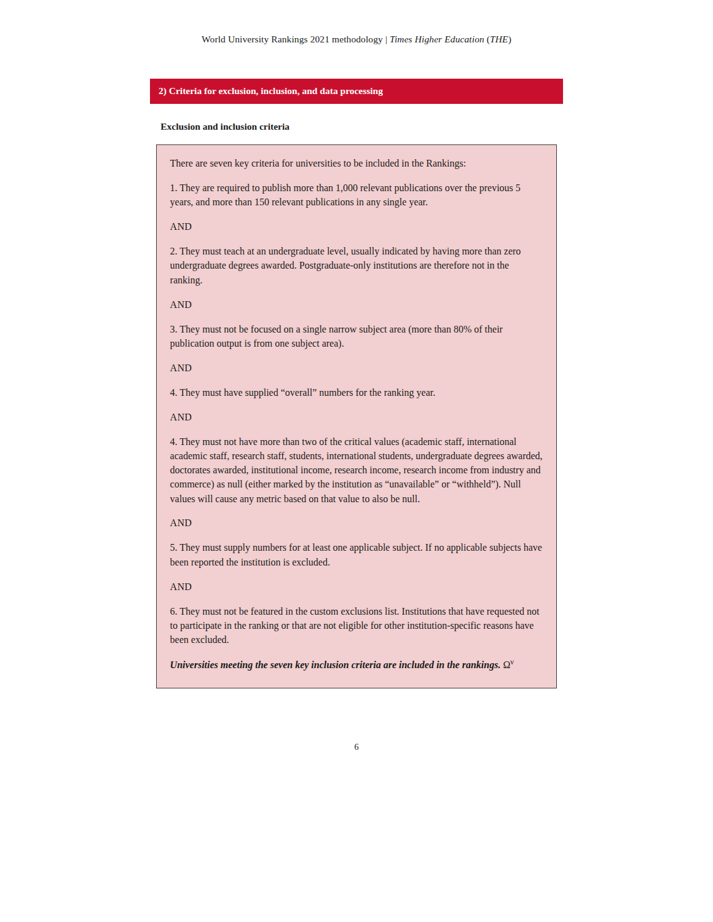World University Rankings 2021 methodology | Times Higher Education (THE)
2) Criteria for exclusion, inclusion, and data processing
Exclusion and inclusion criteria
There are seven key criteria for universities to be included in the Rankings:
1. They are required to publish more than 1,000 relevant publications over the previous 5 years, and more than 150 relevant publications in any single year.
AND
2. They must teach at an undergraduate level, usually indicated by having more than zero undergraduate degrees awarded. Postgraduate-only institutions are therefore not in the ranking.
AND
3. They must not be focused on a single narrow subject area (more than 80% of their publication output is from one subject area).
AND
4. They must have supplied “overall” numbers for the ranking year.
AND
4. They must not have more than two of the critical values (academic staff, international academic staff, research staff, students, international students, undergraduate degrees awarded, doctorates awarded, institutional income, research income, research income from industry and commerce) as null (either marked by the institution as “unavailable” or “withheld”). Null values will cause any metric based on that value to also be null.
AND
5. They must supply numbers for at least one applicable subject. If no applicable subjects have been reported the institution is excluded.
AND
6. They must not be featured in the custom exclusions list. Institutions that have requested not to participate in the ranking or that are not eligible for other institution-specific reasons have been excluded.
Universities meeting the seven key inclusion criteria are included in the rankings. Ωv
6